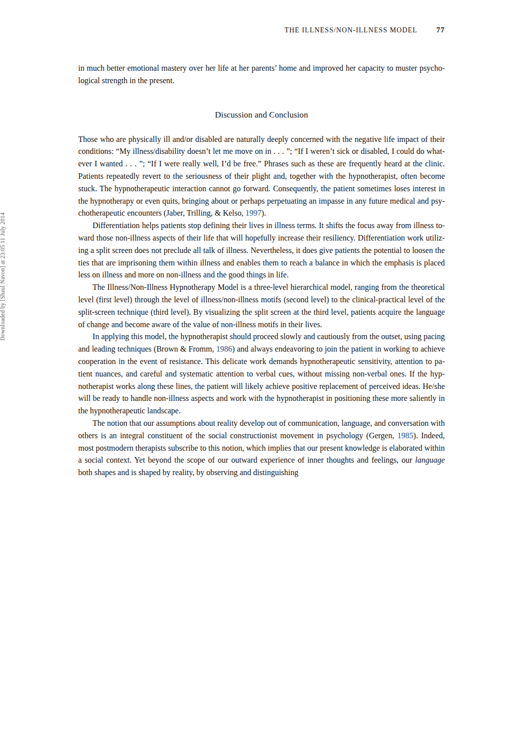Downloaded by [Shaul Navon] at 23:05 11 July 2014
The Illness/Non-Illness Model 77
in much better emotional mastery over her life at her parents’ home and improved her capacity to muster psychological strength in the present.
Discussion and Conclusion
Those who are physically ill and/or disabled are naturally deeply concerned with the negative life impact of their conditions: “My illness/disability doesn’t let me move on in . . . ”; “If I weren’t sick or disabled, I could do whatever I wanted . . . ”; “If I were really well, I’d be free.” Phrases such as these are frequently heard at the clinic. Patients repeatedly revert to the seriousness of their plight and, together with the hypnotherapist, often become stuck. The hypnotherapeutic interaction cannot go forward. Consequently, the patient sometimes loses interest in the hypnotherapy or even quits, bringing about or perhaps perpetuating an impasse in any future medical and psychotherapeutic encounters (Jaber, Trilling, & Kelso, 1997).
Differentiation helps patients stop defining their lives in illness terms. It shifts the focus away from illness toward those non-illness aspects of their life that will hopefully increase their resiliency. Differentiation work utilizing a split screen does not preclude all talk of illness. Nevertheless, it does give patients the potential to loosen the ties that are imprisoning them within illness and enables them to reach a balance in which the emphasis is placed less on illness and more on non-illness and the good things in life.
The Illness/Non-Illness Hypnotherapy Model is a three-level hierarchical model, ranging from the theoretical level (first level) through the level of illness/non-illness motifs (second level) to the clinical-practical level of the split-screen technique (third level). By visualizing the split screen at the third level, patients acquire the language of change and become aware of the value of non-illness motifs in their lives.
In applying this model, the hypnotherapist should proceed slowly and cautiously from the outset, using pacing and leading techniques (Brown & Fromm, 1986) and always endeavoring to join the patient in working to achieve cooperation in the event of resistance. This delicate work demands hypnotherapeutic sensitivity, attention to patient nuances, and careful and systematic attention to verbal cues, without missing non-verbal ones. If the hypnotherapist works along these lines, the patient will likely achieve positive replacement of perceived ideas. He/she will be ready to handle non-illness aspects and work with the hypnotherapist in positioning these more saliently in the hypnotherapeutic landscape.
The notion that our assumptions about reality develop out of communication, language, and conversation with others is an integral constituent of the social constructionist movement in psychology (Gergen, 1985). Indeed, most postmodern therapists subscribe to this notion, which implies that our present knowledge is elaborated within a social context. Yet beyond the scope of our outward experience of inner thoughts and feelings, our language both shapes and is shaped by reality, by observing and distinguishing